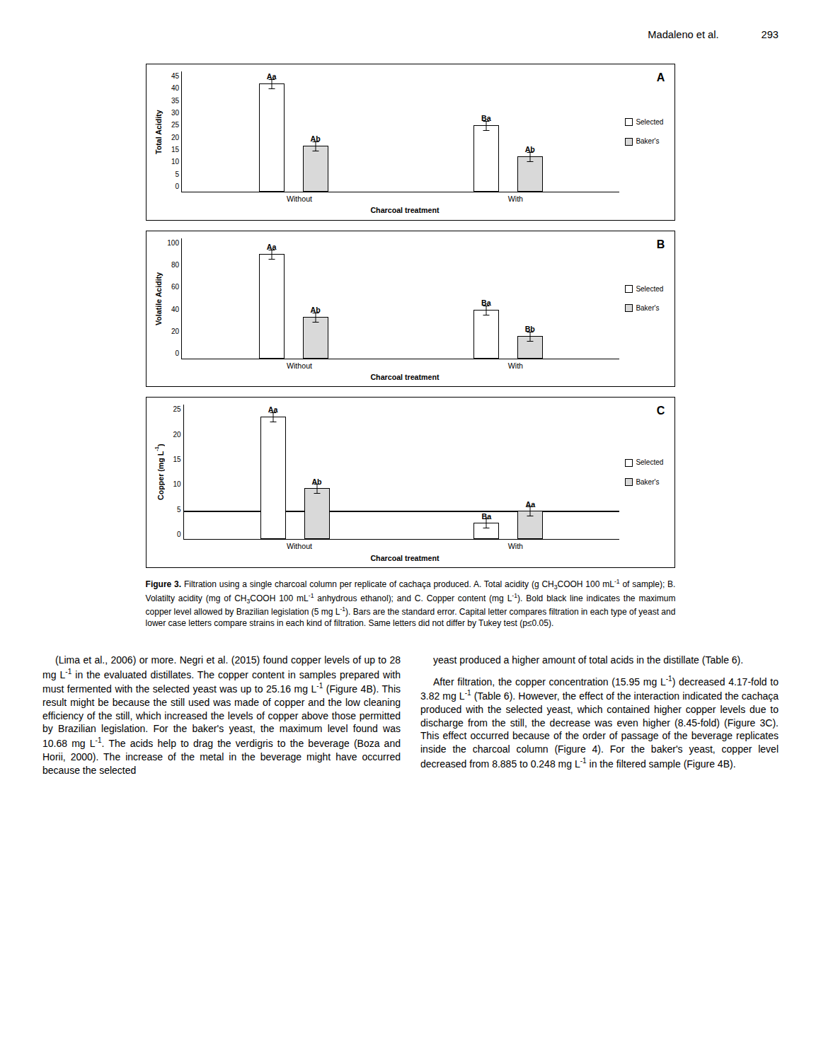Madaleno et al. 293
A
Total Acidity
454035302520151050
Aa
Ab
Ba
Ab
Selected
Baker's
Without With
Charcoal treatment
B
Volatile Acidity
100806040200
Aa
Ab
Ba
Bb
Selected
Baker's
Without With
Charcoal treatment
C
Copper (mg L-1)
2520151050
Aa
Ab
Ba
Aa
Selected
Baker's
Without With
Charcoal treatment
Figure 3. Filtration using a single charcoal column per replicate of cachaça produced. A. Total acidity (g CH3COOH 100 mL-1 of sample); B. Volatilty acidity (mg of CH3COOH 100 mL-1 anhydrous ethanol); and C. Copper content (mg L-1). Bold black line indicates the maximum copper level allowed by Brazilian legislation (5 mg L-1). Bars are the standard error. Capital letter compares filtration in each type of yeast and lower case letters compare strains in each kind of filtration. Same letters did not differ by Tukey test (p≤0.05).
(Lima et al., 2006) or more. Negri et al. (2015) found copper levels of up to 28 mg L-1 in the evaluated distillates. The copper content in samples prepared with must fermented with the selected yeast was up to 25.16 mg L-1 (Figure 4B). This result might be because the still used was made of copper and the low cleaning efficiency of the still, which increased the levels of copper above those permitted by Brazilian legislation. For the baker's yeast, the maximum level found was 10.68 mg L-1. The acids help to drag the verdigris to the beverage (Boza and Horii, 2000). The increase of the metal in the beverage might have occurred because the selected
yeast produced a higher amount of total acids in the distillate (Table 6).
After filtration, the copper concentration (15.95 mg L-1) decreased 4.17-fold to 3.82 mg L-1 (Table 6). However, the effect of the interaction indicated the cachaça produced with the selected yeast, which contained higher copper levels due to discharge from the still, the decrease was even higher (8.45-fold) (Figure 3C). This effect occurred because of the order of passage of the beverage replicates inside the charcoal column (Figure 4). For the baker's yeast, copper level decreased from 8.885 to 0.248 mg L-1 in the filtered sample (Figure 4B).